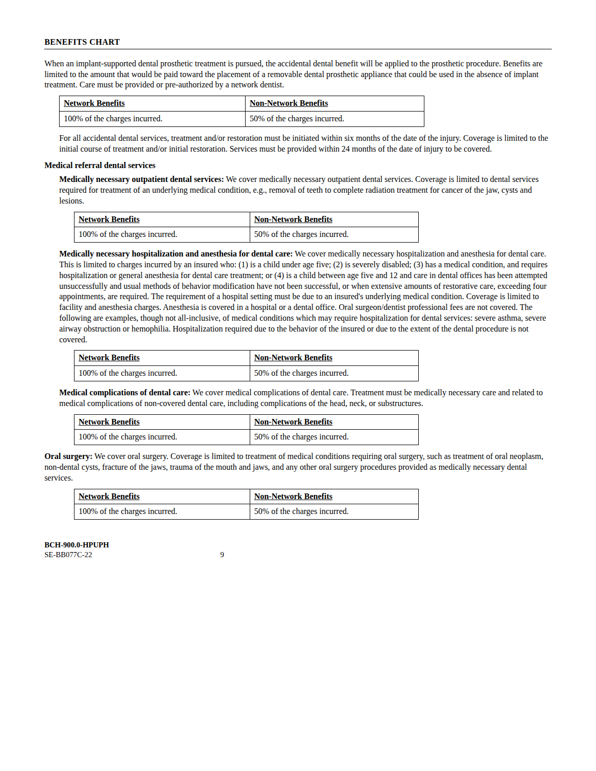BENEFITS CHART
When an implant-supported dental prosthetic treatment is pursued, the accidental dental benefit will be applied to the prosthetic procedure. Benefits are limited to the amount that would be paid toward the placement of a removable dental prosthetic appliance that could be used in the absence of implant treatment. Care must be provided or pre-authorized by a network dentist.
| Network Benefits | Non-Network Benefits |
| --- | --- |
| 100% of the charges incurred. | 50% of the charges incurred. |
For all accidental dental services, treatment and/or restoration must be initiated within six months of the date of the injury. Coverage is limited to the initial course of treatment and/or initial restoration. Services must be provided within 24 months of the date of injury to be covered.
Medical referral dental services
Medically necessary outpatient dental services: We cover medically necessary outpatient dental services. Coverage is limited to dental services required for treatment of an underlying medical condition, e.g., removal of teeth to complete radiation treatment for cancer of the jaw, cysts and lesions.
| Network Benefits | Non-Network Benefits |
| --- | --- |
| 100% of the charges incurred. | 50% of the charges incurred. |
Medically necessary hospitalization and anesthesia for dental care: We cover medically necessary hospitalization and anesthesia for dental care. This is limited to charges incurred by an insured who: (1) is a child under age five; (2) is severely disabled; (3) has a medical condition, and requires hospitalization or general anesthesia for dental care treatment; or (4) is a child between age five and 12 and care in dental offices has been attempted unsuccessfully and usual methods of behavior modification have not been successful, or when extensive amounts of restorative care, exceeding four appointments, are required. The requirement of a hospital setting must be due to an insured's underlying medical condition. Coverage is limited to facility and anesthesia charges. Anesthesia is covered in a hospital or a dental office. Oral surgeon/dentist professional fees are not covered. The following are examples, though not all-inclusive, of medical conditions which may require hospitalization for dental services: severe asthma, severe airway obstruction or hemophilia. Hospitalization required due to the behavior of the insured or due to the extent of the dental procedure is not covered.
| Network Benefits | Non-Network Benefits |
| --- | --- |
| 100% of the charges incurred. | 50% of the charges incurred. |
Medical complications of dental care: We cover medical complications of dental care. Treatment must be medically necessary care and related to medical complications of non-covered dental care, including complications of the head, neck, or substructures.
| Network Benefits | Non-Network Benefits |
| --- | --- |
| 100% of the charges incurred. | 50% of the charges incurred. |
Oral surgery: We cover oral surgery. Coverage is limited to treatment of medical conditions requiring oral surgery, such as treatment of oral neoplasm, non-dental cysts, fracture of the jaws, trauma of the mouth and jaws, and any other oral surgery procedures provided as medically necessary dental services.
| Network Benefits | Non-Network Benefits |
| --- | --- |
| 100% of the charges incurred. | 50% of the charges incurred. |
BCH-900.0-HPUPH
SE-BB077C-22 9